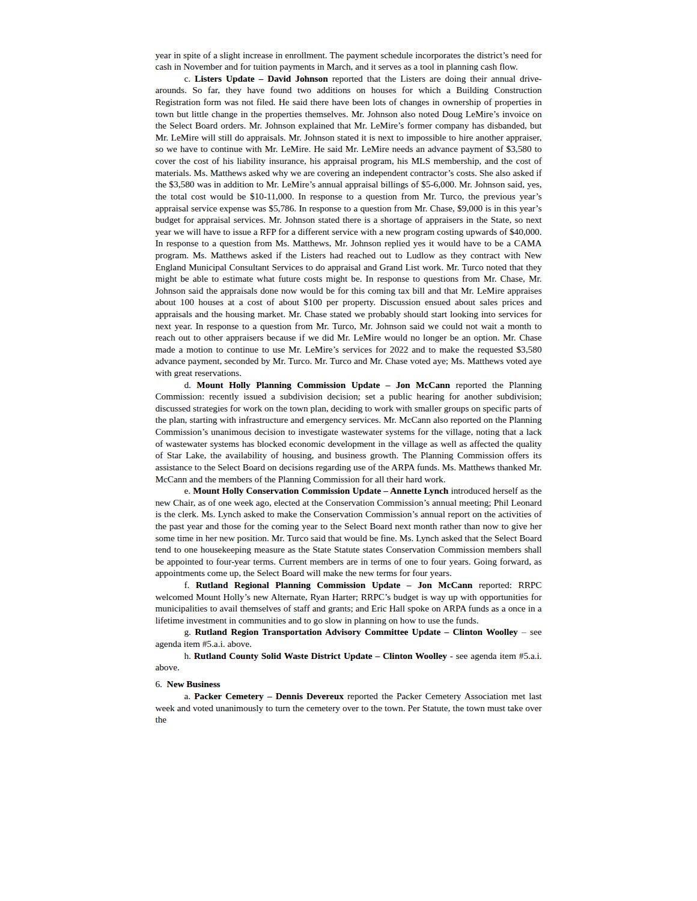year in spite of a slight increase in enrollment. The payment schedule incorporates the district’s need for cash in November and for tuition payments in March, and it serves as a tool in planning cash flow.
c. Listers Update – David Johnson reported that the Listers are doing their annual drive-arounds. So far, they have found two additions on houses for which a Building Construction Registration form was not filed. He said there have been lots of changes in ownership of properties in town but little change in the properties themselves. Mr. Johnson also noted Doug LeMire’s invoice on the Select Board orders. Mr. Johnson explained that Mr. LeMire’s former company has disbanded, but Mr. LeMire will still do appraisals. Mr. Johnson stated it is next to impossible to hire another appraiser, so we have to continue with Mr. LeMire. He said Mr. LeMire needs an advance payment of $3,580 to cover the cost of his liability insurance, his appraisal program, his MLS membership, and the cost of materials. Ms. Matthews asked why we are covering an independent contractor’s costs. She also asked if the $3,580 was in addition to Mr. LeMire’s annual appraisal billings of $5-6,000. Mr. Johnson said, yes, the total cost would be $10-11,000. In response to a question from Mr. Turco, the previous year’s appraisal service expense was $5,786. In response to a question from Mr. Chase, $9,000 is in this year’s budget for appraisal services. Mr. Johnson stated there is a shortage of appraisers in the State, so next year we will have to issue a RFP for a different service with a new program costing upwards of $40,000. In response to a question from Ms. Matthews, Mr. Johnson replied yes it would have to be a CAMA program. Ms. Matthews asked if the Listers had reached out to Ludlow as they contract with New England Municipal Consultant Services to do appraisal and Grand List work. Mr. Turco noted that they might be able to estimate what future costs might be. In response to questions from Mr. Chase, Mr. Johnson said the appraisals done now would be for this coming tax bill and that Mr. LeMire appraises about 100 houses at a cost of about $100 per property. Discussion ensued about sales prices and appraisals and the housing market. Mr. Chase stated we probably should start looking into services for next year. In response to a question from Mr. Turco, Mr. Johnson said we could not wait a month to reach out to other appraisers because if we did Mr. LeMire would no longer be an option. Mr. Chase made a motion to continue to use Mr. LeMire’s services for 2022 and to make the requested $3,580 advance payment, seconded by Mr. Turco. Mr. Turco and Mr. Chase voted aye; Ms. Matthews voted aye with great reservations.
d. Mount Holly Planning Commission Update – Jon McCann reported the Planning Commission: recently issued a subdivision decision; set a public hearing for another subdivision; discussed strategies for work on the town plan, deciding to work with smaller groups on specific parts of the plan, starting with infrastructure and emergency services. Mr. McCann also reported on the Planning Commission’s unanimous decision to investigate wastewater systems for the village, noting that a lack of wastewater systems has blocked economic development in the village as well as affected the quality of Star Lake, the availability of housing, and business growth. The Planning Commission offers its assistance to the Select Board on decisions regarding use of the ARPA funds. Ms. Matthews thanked Mr. McCann and the members of the Planning Commission for all their hard work.
e. Mount Holly Conservation Commission Update – Annette Lynch introduced herself as the new Chair, as of one week ago, elected at the Conservation Commission’s annual meeting; Phil Leonard is the clerk. Ms. Lynch asked to make the Conservation Commission’s annual report on the activities of the past year and those for the coming year to the Select Board next month rather than now to give her some time in her new position. Mr. Turco said that would be fine. Ms. Lynch asked that the Select Board tend to one housekeeping measure as the State Statute states Conservation Commission members shall be appointed to four-year terms. Current members are in terms of one to four years. Going forward, as appointments come up, the Select Board will make the new terms for four years.
f. Rutland Regional Planning Commission Update – Jon McCann reported: RRPC welcomed Mount Holly’s new Alternate, Ryan Harter; RRPC’s budget is way up with opportunities for municipalities to avail themselves of staff and grants; and Eric Hall spoke on ARPA funds as a once in a lifetime investment in communities and to go slow in planning on how to use the funds.
g. Rutland Region Transportation Advisory Committee Update – Clinton Woolley – see agenda item #5.a.i. above.
h. Rutland County Solid Waste District Update – Clinton Woolley - see agenda item #5.a.i. above.
6. New Business
a. Packer Cemetery – Dennis Devereux reported the Packer Cemetery Association met last week and voted unanimously to turn the cemetery over to the town. Per Statute, the town must take over the